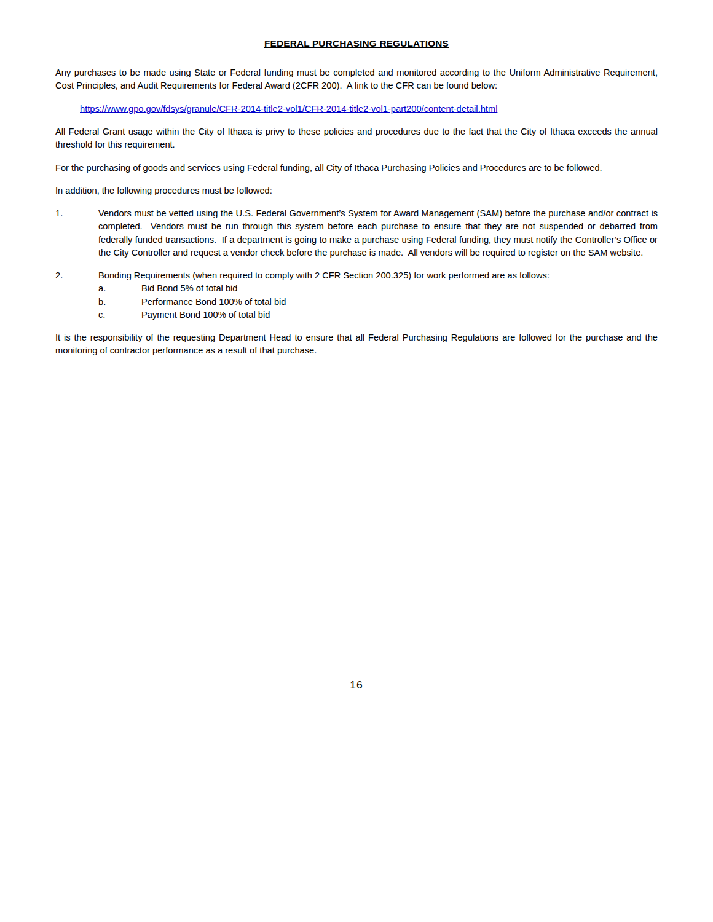FEDERAL PURCHASING REGULATIONS
Any purchases to be made using State or Federal funding must be completed and monitored according to the Uniform Administrative Requirement, Cost Principles, and Audit Requirements for Federal Award (2CFR 200). A link to the CFR can be found below:
https://www.gpo.gov/fdsys/granule/CFR-2014-title2-vol1/CFR-2014-title2-vol1-part200/content-detail.html
All Federal Grant usage within the City of Ithaca is privy to these policies and procedures due to the fact that the City of Ithaca exceeds the annual threshold for this requirement.
For the purchasing of goods and services using Federal funding, all City of Ithaca Purchasing Policies and Procedures are to be followed.
In addition, the following procedures must be followed:
1.
Vendors must be vetted using the U.S. Federal Government’s System for Award Management (SAM) before the purchase and/or contract is completed. Vendors must be run through this system before each purchase to ensure that they are not suspended or debarred from federally funded transactions. If a department is going to make a purchase using Federal funding, they must notify the Controller’s Office or the City Controller and request a vendor check before the purchase is made. All vendors will be required to register on the SAM website.
2.
Bonding Requirements (when required to comply with 2 CFR Section 200.325) for work performed are as follows:
a.
Bid Bond 5% of total bid
b.
Performance Bond 100% of total bid
c.
Payment Bond 100% of total bid
It is the responsibility of the requesting Department Head to ensure that all Federal Purchasing Regulations are followed for the purchase and the monitoring of contractor performance as a result of that purchase.
16